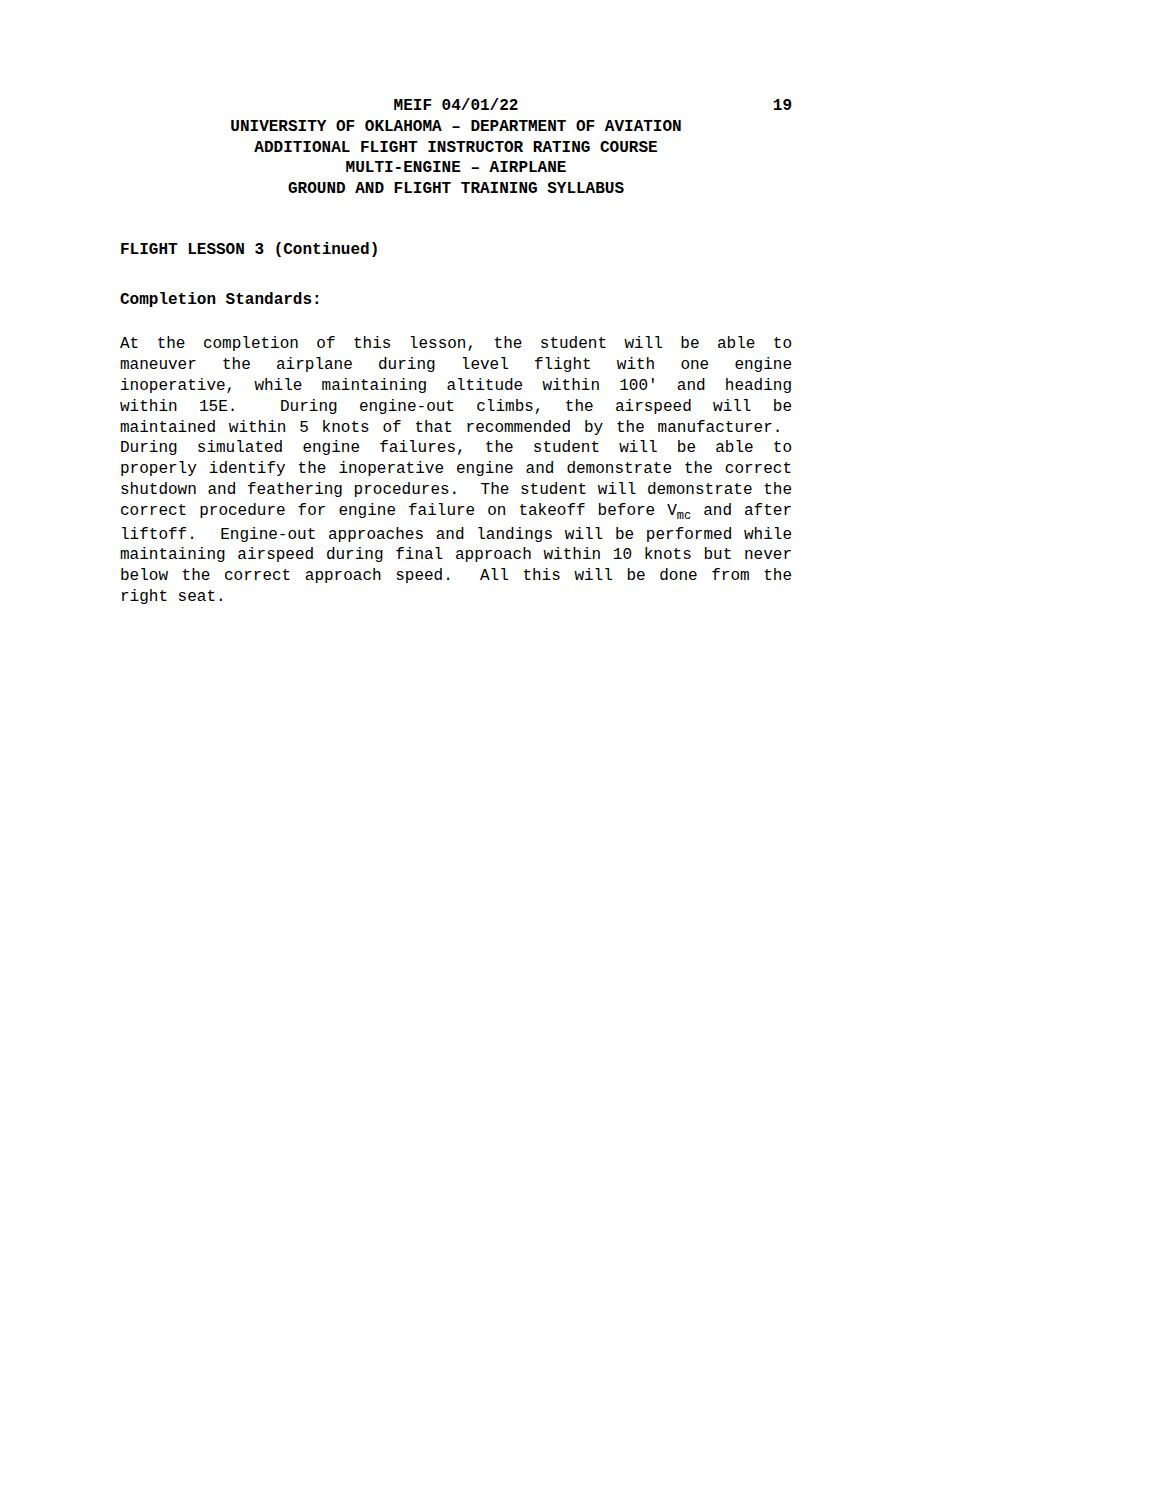MEIF 04/01/2219
UNIVERSITY OF OKLAHOMA – DEPARTMENT OF AVIATION
ADDITIONAL FLIGHT INSTRUCTOR RATING COURSE
MULTI-ENGINE – AIRPLANE
GROUND AND FLIGHT TRAINING SYLLABUS
FLIGHT LESSON 3 (Continued)
Completion Standards:
At the completion of this lesson, the student will be able to maneuver the airplane during level flight with one engine inoperative, while maintaining altitude within 100' and heading within 15Ε. During engine-out climbs, the airspeed will be maintained within 5 knots of that recommended by the manufacturer. During simulated engine failures, the student will be able to properly identify the inoperative engine and demonstrate the correct shutdown and feathering procedures. The student will demonstrate the correct procedure for engine failure on takeoff before Vmc and after liftoff. Engine-out approaches and landings will be performed while maintaining airspeed during final approach within 10 knots but never below the correct approach speed. All this will be done from the right seat.